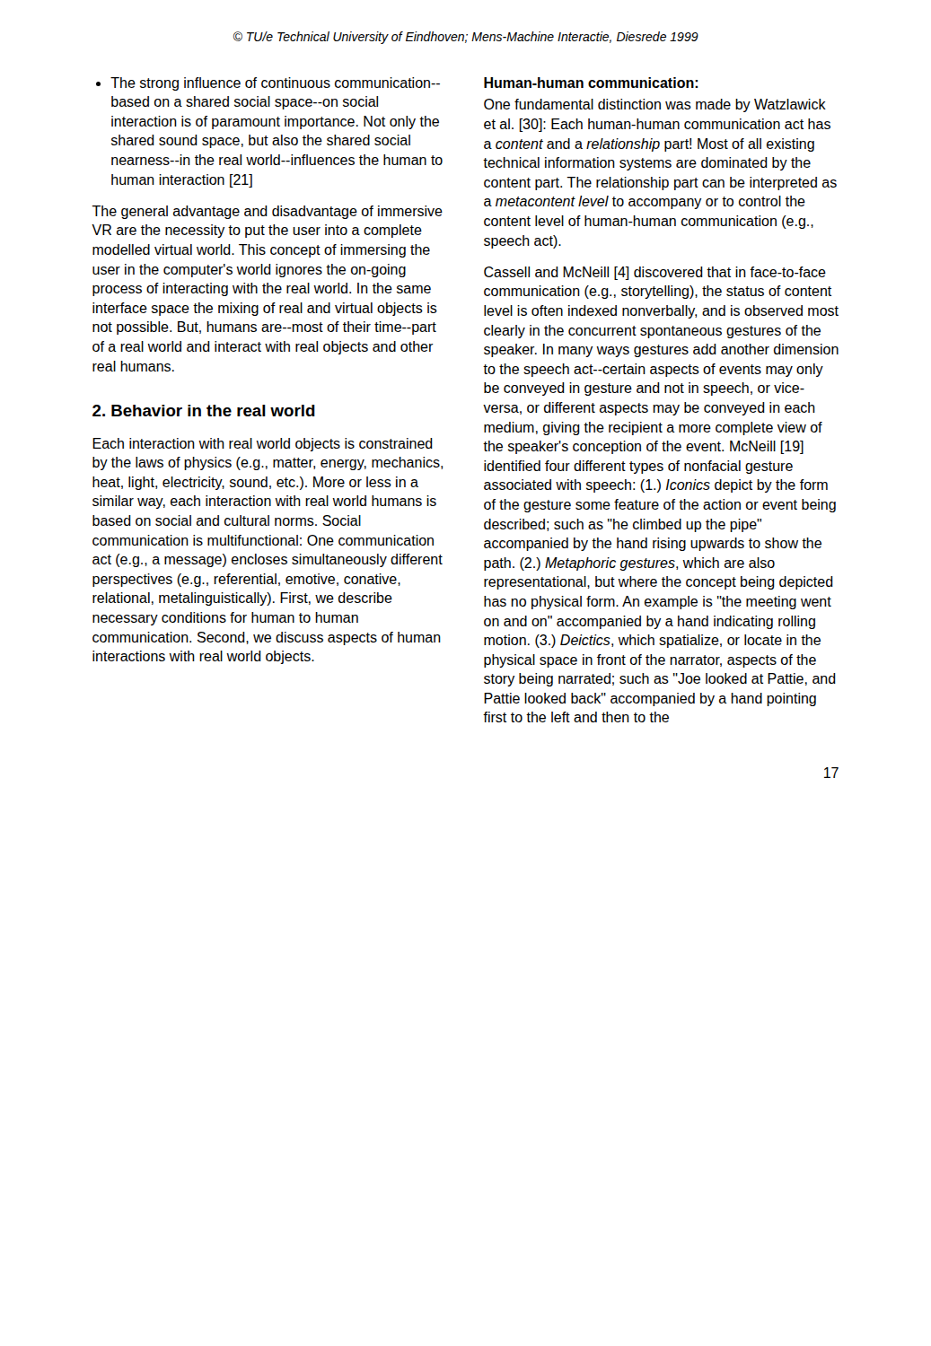© TU/e Technical University of Eindhoven; Mens-Machine Interactie, Diesrede 1999
The strong influence of continuous communication--based on a shared social space--on social interaction is of paramount importance. Not only the shared sound space, but also the shared social nearness--in the real world--influences the human to human interaction [21]
The general advantage and disadvantage of immersive VR are the necessity to put the user into a complete modelled virtual world. This concept of immersing the user in the computer's world ignores the on-going process of interacting with the real world. In the same interface space the mixing of real and virtual objects is not possible. But, humans are--most of their time--part of a real world and interact with real objects and other real humans.
2. Behavior in the real world
Each interaction with real world objects is constrained by the laws of physics (e.g., matter, energy, mechanics, heat, light, electricity, sound, etc.). More or less in a similar way, each interaction with real world humans is based on social and cultural norms. Social communication is multifunctional: One communication act (e.g., a message) encloses simultaneously different perspectives (e.g., referential, emotive, conative, relational, metalinguistically). First, we describe necessary conditions for human to human communication. Second, we discuss aspects of human interactions with real world objects.
Human-human communication:
One fundamental distinction was made by Watzlawick et al. [30]: Each human-human communication act has a content and a relationship part! Most of all existing technical information systems are dominated by the content part. The relationship part can be interpreted as a metacontent level to accompany or to control the content level of human-human communication (e.g., speech act).
Cassell and McNeill [4] discovered that in face-to-face communication (e.g., storytelling), the status of content level is often indexed nonverbally, and is observed most clearly in the concurrent spontaneous gestures of the speaker. In many ways gestures add another dimension to the speech act--certain aspects of events may only be conveyed in gesture and not in speech, or vice-versa, or different aspects may be conveyed in each medium, giving the recipient a more complete view of the speaker's conception of the event. McNeill [19] identified four different types of nonfacial gesture associated with speech: (1.) Iconics depict by the form of the gesture some feature of the action or event being described; such as "he climbed up the pipe" accompanied by the hand rising upwards to show the path. (2.) Metaphoric gestures, which are also representational, but where the concept being depicted has no physical form. An example is "the meeting went on and on" accompanied by a hand indicating rolling motion. (3.) Deictics, which spatialize, or locate in the physical space in front of the narrator, aspects of the story being narrated; such as "Joe looked at Pattie, and Pattie looked back" accompanied by a hand pointing first to the left and then to the
17